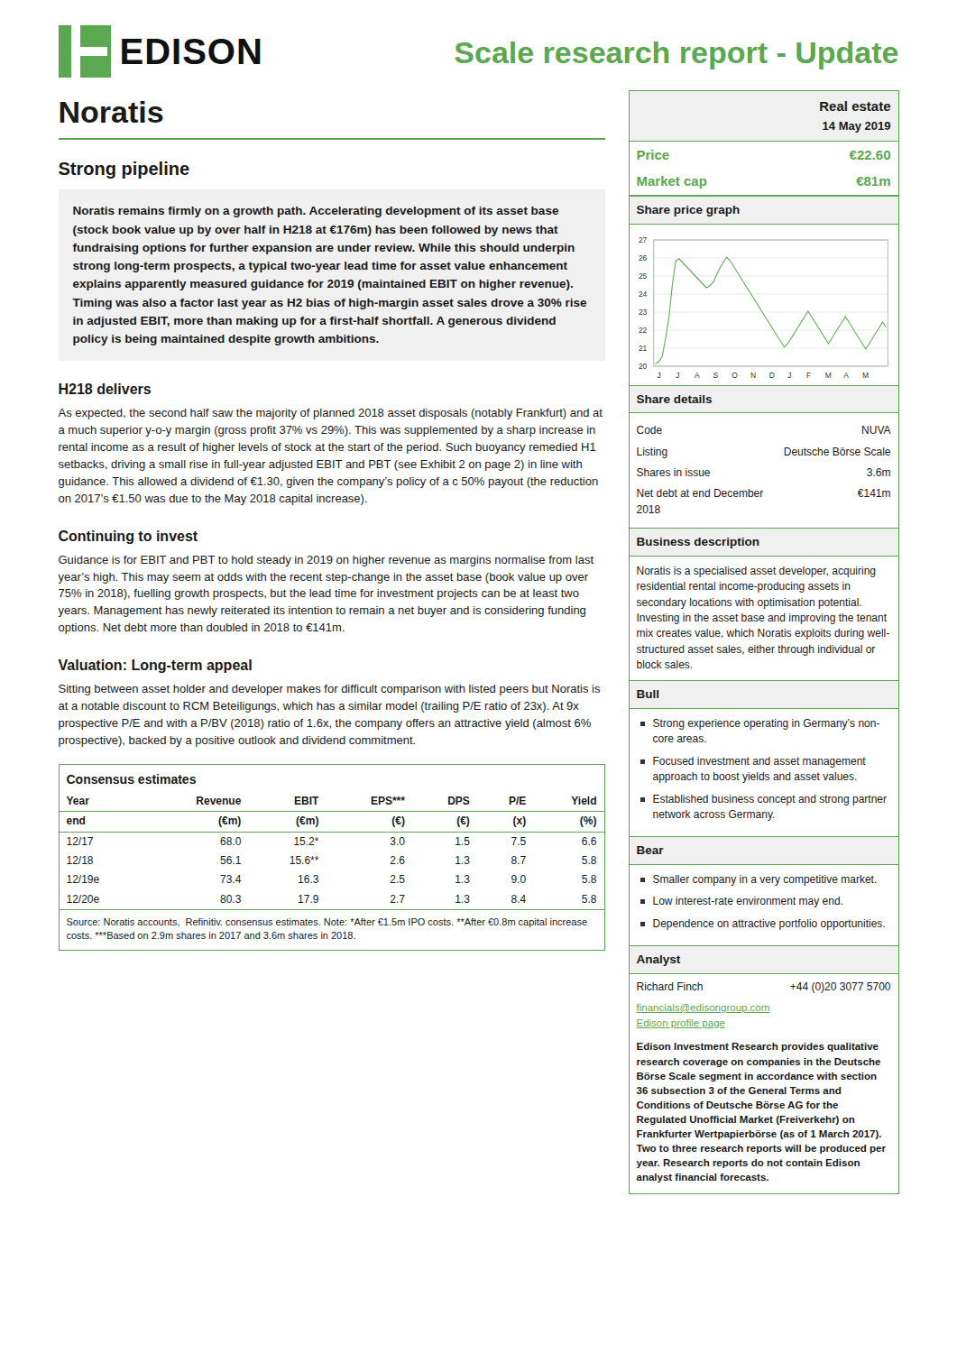EDISON
Scale research report - Update
Noratis
Strong pipeline
Noratis remains firmly on a growth path. Accelerating development of its asset base (stock book value up by over half in H218 at €176m) has been followed by news that fundraising options for further expansion are under review. While this should underpin strong long-term prospects, a typical two-year lead time for asset value enhancement explains apparently measured guidance for 2019 (maintained EBIT on higher revenue). Timing was also a factor last year as H2 bias of high-margin asset sales drove a 30% rise in adjusted EBIT, more than making up for a first-half shortfall. A generous dividend policy is being maintained despite growth ambitions.
H218 delivers
As expected, the second half saw the majority of planned 2018 asset disposals (notably Frankfurt) and at a much superior y-o-y margin (gross profit 37% vs 29%). This was supplemented by a sharp increase in rental income as a result of higher levels of stock at the start of the period. Such buoyancy remedied H1 setbacks, driving a small rise in full-year adjusted EBIT and PBT (see Exhibit 2 on page 2) in line with guidance. This allowed a dividend of €1.30, given the company’s policy of a c 50% payout (the reduction on 2017’s €1.50 was due to the May 2018 capital increase).
Continuing to invest
Guidance is for EBIT and PBT to hold steady in 2019 on higher revenue as margins normalise from last year’s high. This may seem at odds with the recent step-change in the asset base (book value up over 75% in 2018), fuelling growth prospects, but the lead time for investment projects can be at least two years. Management has newly reiterated its intention to remain a net buyer and is considering funding options. Net debt more than doubled in 2018 to €141m.
Valuation: Long-term appeal
Sitting between asset holder and developer makes for difficult comparison with listed peers but Noratis is at a notable discount to RCM Beteiligungs, which has a similar model (trailing P/E ratio of 23x). At 9x prospective P/E and with a P/BV (2018) ratio of 1.6x, the company offers an attractive yield (almost 6% prospective), backed by a positive outlook and dividend commitment.
Consensus estimates
| Year | Revenue | EBIT | EPS*** | DPS | P/E | Yield |
| --- | --- | --- | --- | --- | --- | --- |
| end | (€m) | (€m) | (€) | (€) | (x) | (%) |
| 12/17 | 68.0 | 15.2* | 3.0 | 1.5 | 7.5 | 6.6 |
| 12/18 | 56.1 | 15.6** | 2.6 | 1.3 | 8.7 | 5.8 |
| 12/19e | 73.4 | 16.3 | 2.5 | 1.3 | 9.0 | 5.8 |
| 12/20e | 80.3 | 17.9 | 2.7 | 1.3 | 8.4 | 5.8 |
Source: Noratis accounts, Refinitiv. consensus estimates. Note: *After €1.5m IPO costs. **After €0.8m capital increase costs. ***Based on 2.9m shares in 2017 and 3.6m shares in 2018.
Real estate
14 May 2019
Price€22.60
Market cap€81m
Share price graph
27 26 25 24 23 22 21 20 J J A S O N D J F M A M
Share details
| Code | NUVA |
| Listing | Deutsche Börse Scale |
| Shares in issue | 3.6m |
| Net debt at end December 2018 | €141m |
Business description
Noratis is a specialised asset developer, acquiring residential rental income-producing assets in secondary locations with optimisation potential. Investing in the asset base and improving the tenant mix creates value, which Noratis exploits during well-structured asset sales, either through individual or block sales.
Bull
Strong experience operating in Germany’s non-core areas.
Focused investment and asset management approach to boost yields and asset values.
Established business concept and strong partner network across Germany.
Bear
Smaller company in a very competitive market.
Low interest-rate environment may end.
Dependence on attractive portfolio opportunities.
Analyst
Richard Finch +44 (0)20 3077 5700
financials@edisongroup.com
Edison profile page
Edison Investment Research provides qualitative research coverage on companies in the Deutsche Börse Scale segment in accordance with section 36 subsection 3 of the General Terms and Conditions of Deutsche Börse AG for the Regulated Unofficial Market (Freiverkehr) on Frankfurter Wertpapierbörse (as of 1 March 2017). Two to three research reports will be produced per year. Research reports do not contain Edison analyst financial forecasts.